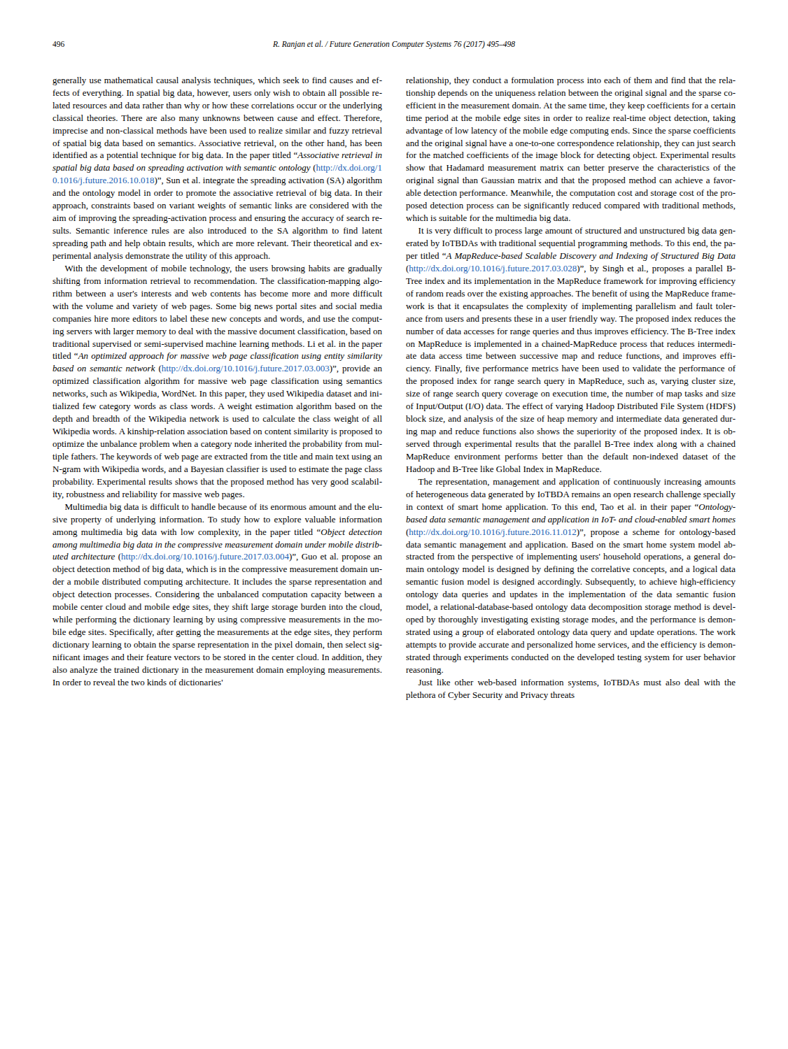496
R. Ranjan et al. / Future Generation Computer Systems 76 (2017) 495–498
generally use mathematical causal analysis techniques, which seek to find causes and effects of everything. In spatial big data, however, users only wish to obtain all possible related resources and data rather than why or how these correlations occur or the underlying classical theories. There are also many unknowns between cause and effect. Therefore, imprecise and non-classical methods have been used to realize similar and fuzzy retrieval of spatial big data based on semantics. Associative retrieval, on the other hand, has been identified as a potential technique for big data. In the paper titled “Associative retrieval in spatial big data based on spreading activation with semantic ontology (http://dx.doi.org/10.1016/j.future.2016.10.018)”, Sun et al. integrate the spreading activation (SA) algorithm and the ontology model in order to promote the associative retrieval of big data. In their approach, constraints based on variant weights of semantic links are considered with the aim of improving the spreading-activation process and ensuring the accuracy of search results. Semantic inference rules are also introduced to the SA algorithm to find latent spreading path and help obtain results, which are more relevant. Their theoretical and experimental analysis demonstrate the utility of this approach.
With the development of mobile technology, the users browsing habits are gradually shifting from information retrieval to recommendation. The classification-mapping algorithm between a user's interests and web contents has become more and more difficult with the volume and variety of web pages. Some big news portal sites and social media companies hire more editors to label these new concepts and words, and use the computing servers with larger memory to deal with the massive document classification, based on traditional supervised or semi-supervised machine learning methods. Li et al. in the paper titled “An optimized approach for massive web page classification using entity similarity based on semantic network (http://dx.doi.org/10.1016/j.future.2017.03.003)”, provide an optimized classification algorithm for massive web page classification using semantics networks, such as Wikipedia, WordNet. In this paper, they used Wikipedia dataset and initialized few category words as class words. A weight estimation algorithm based on the depth and breadth of the Wikipedia network is used to calculate the class weight of all Wikipedia words. A kinship-relation association based on content similarity is proposed to optimize the unbalance problem when a category node inherited the probability from multiple fathers. The keywords of web page are extracted from the title and main text using an N-gram with Wikipedia words, and a Bayesian classifier is used to estimate the page class probability. Experimental results shows that the proposed method has very good scalability, robustness and reliability for massive web pages.
Multimedia big data is difficult to handle because of its enormous amount and the elusive property of underlying information. To study how to explore valuable information among multimedia big data with low complexity, in the paper titled “Object detection among multimedia big data in the compressive measurement domain under mobile distributed architecture (http://dx.doi.org/10.1016/j.future.2017.03.004)”, Guo et al. propose an object detection method of big data, which is in the compressive measurement domain under a mobile distributed computing architecture. It includes the sparse representation and object detection processes. Considering the unbalanced computation capacity between a mobile center cloud and mobile edge sites, they shift large storage burden into the cloud, while performing the dictionary learning by using compressive measurements in the mobile edge sites. Specifically, after getting the measurements at the edge sites, they perform dictionary learning to obtain the sparse representation in the pixel domain, then select significant images and their feature vectors to be stored in the center cloud. In addition, they also analyze the trained dictionary in the measurement domain employing measurements. In order to reveal the two kinds of dictionaries'
relationship, they conduct a formulation process into each of them and find that the relationship depends on the uniqueness relation between the original signal and the sparse coefficient in the measurement domain. At the same time, they keep coefficients for a certain time period at the mobile edge sites in order to realize real-time object detection, taking advantage of low latency of the mobile edge computing ends. Since the sparse coefficients and the original signal have a one-to-one correspondence relationship, they can just search for the matched coefficients of the image block for detecting object. Experimental results show that Hadamard measurement matrix can better preserve the characteristics of the original signal than Gaussian matrix and that the proposed method can achieve a favorable detection performance. Meanwhile, the computation cost and storage cost of the proposed detection process can be significantly reduced compared with traditional methods, which is suitable for the multimedia big data.
It is very difficult to process large amount of structured and unstructured big data generated by IoTBDAs with traditional sequential programming methods. To this end, the paper titled “A MapReduce-based Scalable Discovery and Indexing of Structured Big Data (http://dx.doi.org/10.1016/j.future.2017.03.028)”, by Singh et al., proposes a parallel B-Tree index and its implementation in the MapReduce framework for improving efficiency of random reads over the existing approaches. The benefit of using the MapReduce framework is that it encapsulates the complexity of implementing parallelism and fault tolerance from users and presents these in a user friendly way. The proposed index reduces the number of data accesses for range queries and thus improves efficiency. The B-Tree index on MapReduce is implemented in a chained-MapReduce process that reduces intermediate data access time between successive map and reduce functions, and improves efficiency. Finally, five performance metrics have been used to validate the performance of the proposed index for range search query in MapReduce, such as, varying cluster size, size of range search query coverage on execution time, the number of map tasks and size of Input/Output (I/O) data. The effect of varying Hadoop Distributed File System (HDFS) block size, and analysis of the size of heap memory and intermediate data generated during map and reduce functions also shows the superiority of the proposed index. It is observed through experimental results that the parallel B-Tree index along with a chained MapReduce environment performs better than the default non-indexed dataset of the Hadoop and B-Tree like Global Index in MapReduce.
The representation, management and application of continuously increasing amounts of heterogeneous data generated by IoTBDA remains an open research challenge specially in context of smart home application. To this end, Tao et al. in their paper “Ontology-based data semantic management and application in IoT- and cloud-enabled smart homes (http://dx.doi.org/10.1016/j.future.2016.11.012)”, propose a scheme for ontology-based data semantic management and application. Based on the smart home system model abstracted from the perspective of implementing users' household operations, a general domain ontology model is designed by defining the correlative concepts, and a logical data semantic fusion model is designed accordingly. Subsequently, to achieve high-efficiency ontology data queries and updates in the implementation of the data semantic fusion model, a relational-database-based ontology data decomposition storage method is developed by thoroughly investigating existing storage modes, and the performance is demonstrated using a group of elaborated ontology data query and update operations. The work attempts to provide accurate and personalized home services, and the efficiency is demonstrated through experiments conducted on the developed testing system for user behavior reasoning.
Just like other web-based information systems, IoTBDAs must also deal with the plethora of Cyber Security and Privacy threats